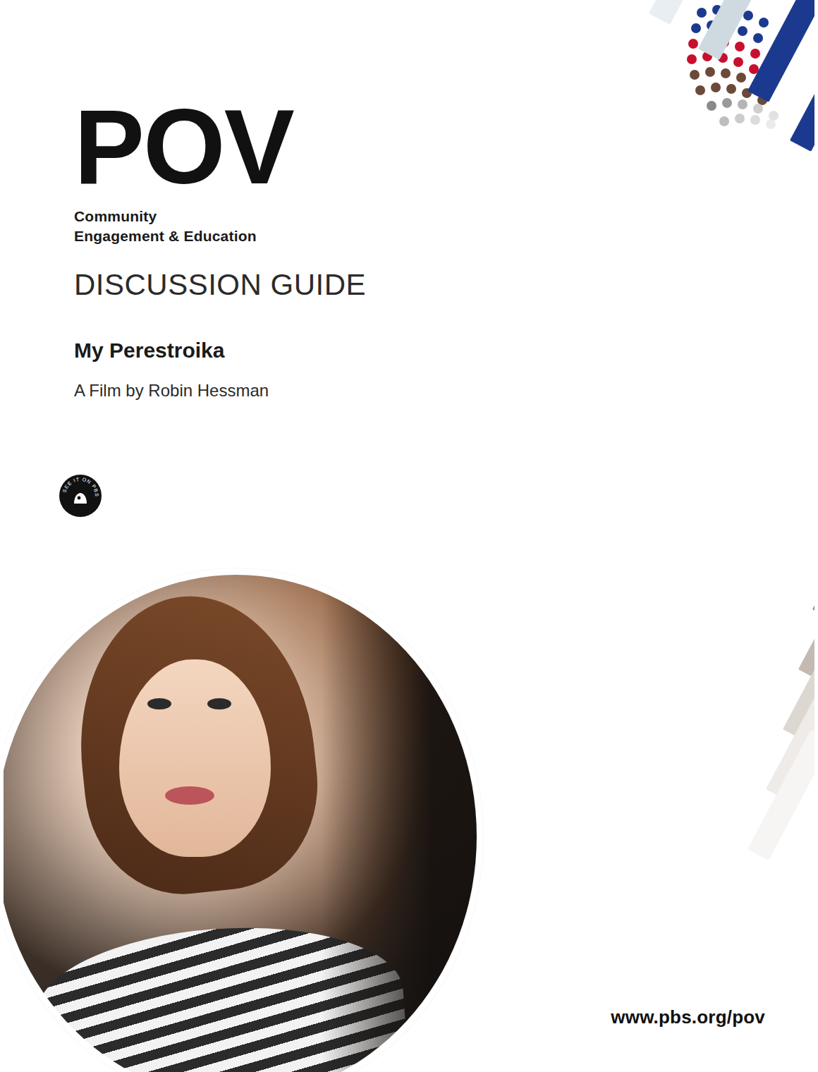POV
Community
Engagement & Education
DISCUSSION GUIDE
My Perestroika
A Film by Robin Hessman
See it on PBS SEE IT ON PBS
www.pbs.org/pov